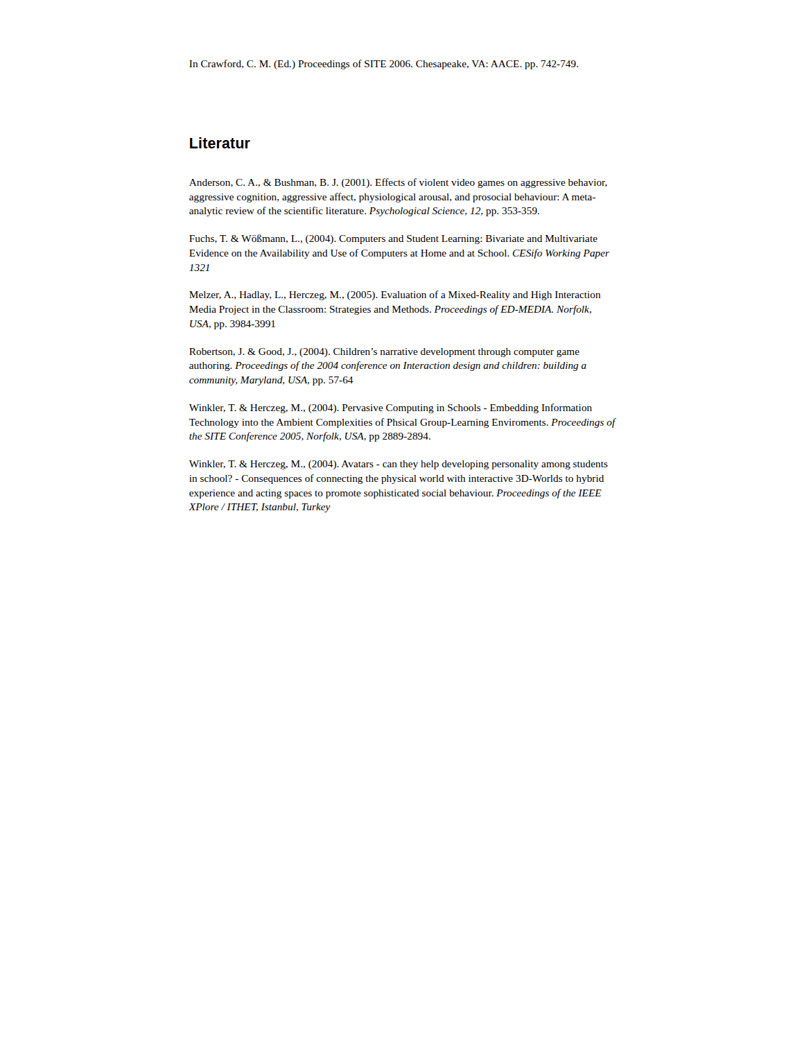In Crawford, C. M. (Ed.) Proceedings of SITE 2006. Chesapeake, VA: AACE. pp. 742-749.
Literatur
Anderson, C. A., & Bushman, B. J. (2001). Effects of violent video games on aggressive behavior, aggressive cognition, aggressive affect, physiological arousal, and prosocial behaviour: A meta-analytic review of the scientific literature. Psychological Science, 12, pp. 353-359.
Fuchs, T. & Wößmann, L., (2004). Computers and Student Learning: Bivariate and Multivariate Evidence on the Availability and Use of Computers at Home and at School. CESifo Working Paper 1321
Melzer, A., Hadlay, L., Herczeg, M., (2005). Evaluation of a Mixed-Reality and High Interaction Media Project in the Classroom: Strategies and Methods. Proceedings of ED-MEDIA. Norfolk, USA, pp. 3984-3991
Robertson, J. & Good, J., (2004). Children’s narrative development through computer game authoring. Proceedings of the 2004 conference on Interaction design and children: building a community, Maryland, USA, pp. 57-64
Winkler, T. & Herczeg, M., (2004). Pervasive Computing in Schools - Embedding Information Technology into the Ambient Complexities of Phsical Group-Learning Enviroments. Proceedings of the SITE Conference 2005, Norfolk, USA, pp 2889-2894.
Winkler, T. & Herczeg, M., (2004). Avatars - can they help developing personality among students in school? - Consequences of connecting the physical world with interactive 3D-Worlds to hybrid experience and acting spaces to promote sophisticated social behaviour. Proceedings of the IEEE XPlore / ITHET, Istanbul, Turkey